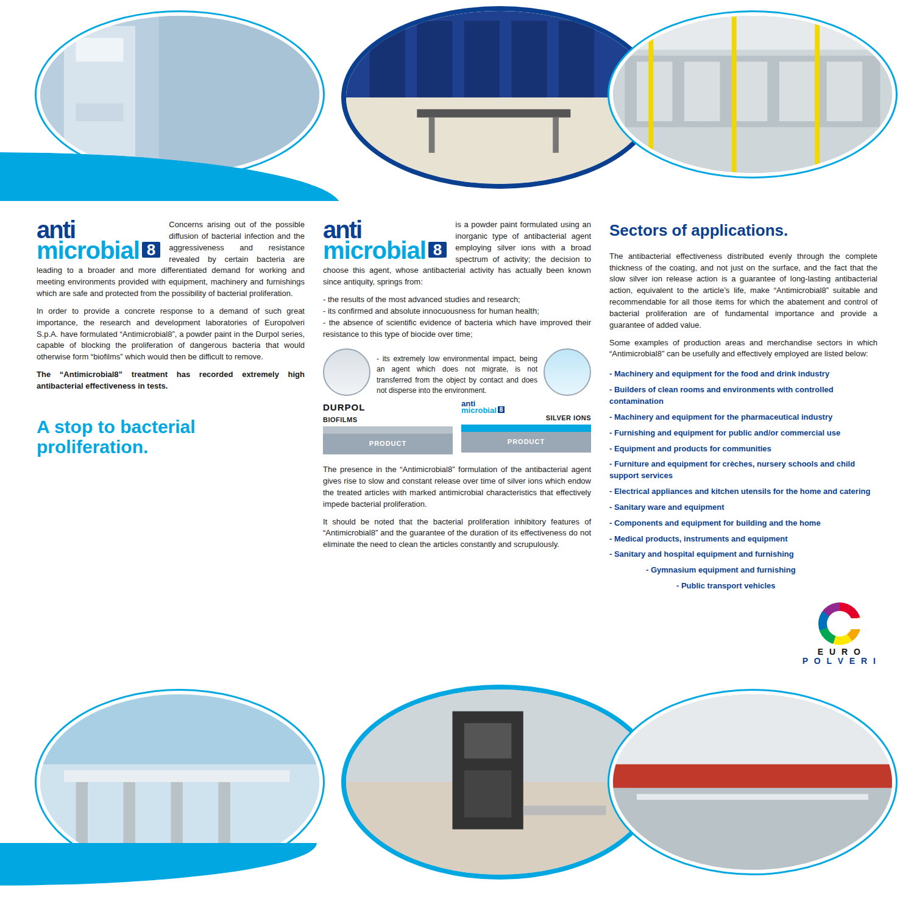anti microbial 8
Concerns arising out of the possible diffusion of bacterial infection and the aggressiveness and resistance revealed by certain bacteria are leading to a broader and more differentiated demand for working and meeting environments provided with equipment, machinery and furnishings which are safe and protected from the possibility of bacterial proliferation.
In order to provide a concrete response to a demand of such great importance, the research and development laboratories of Europolveri S.p.A. have formulated “Antimicrobial8”, a powder paint in the Durpol series, capable of blocking the proliferation of dangerous bacteria that would otherwise form “biofilms” which would then be difficult to remove.
The “Antimicrobial8” treatment has recorded extremely high antibacterial effectiveness in tests.
A stop to bacterial proliferation.
anti microbial 8
is a powder paint formulated using an inorganic type of antibacterial agent employing silver ions with a broad spectrum of activity; the decision to choose this agent, whose antibacterial activity has actually been known since antiquity, springs from:
- the results of the most advanced studies and research;
- its confirmed and absolute innocuousness for human health;
- the absence of scientific evidence of bacteria which have improved their resistance to this type of biocide over time;
- its extremely low environmental impact, being an agent which does not migrate, is not transferred from the object by contact and does not disperse into the environment.
DURPOL
BIOFILMS
PRODUCT
anti microbial 8
SILVER IONS
PRODUCT
The presence in the “Antimicrobial8” formulation of the antibacterial agent gives rise to slow and constant release over time of silver ions which endow the treated articles with marked antimicrobial characteristics that effectively impede bacterial proliferation.
It should be noted that the bacterial proliferation inhibitory features of “Antimicrobial8” and the guarantee of the duration of its effectiveness do not eliminate the need to clean the articles constantly and scrupulously.
Sectors of applications.
The antibacterial effectiveness distributed evenly through the complete thickness of the coating, and not just on the surface, and the fact that the slow silver ion release action is a guarantee of long-lasting antibacterial action, equivalent to the article’s life, make “Antimicrobial8” suitable and recommendable for all those items for which the abatement and control of bacterial proliferation are of fundamental importance and provide a guarantee of added value.
Some examples of production areas and merchandise sectors in which “Antimicrobial8” can be usefully and effectively employed are listed below:
- Machinery and equipment for the food and drink industry
- Builders of clean rooms and environments with controlled contamination
- Machinery and equipment for the pharmaceutical industry
- Furnishing and equipment for public and/or commercial use
- Equipment and products for communities
- Furniture and equipment for crèches, nursery schools and child support services
- Electrical appliances and kitchen utensils for the home and catering
- Sanitary ware and equipment
- Components and equipment for building and the home
- Medical products, instruments and equipment
- Sanitary and hospital equipment and furnishing
- Gymnasium equipment and furnishing
- Public transport vehicles
E U R O
P O L V E R I